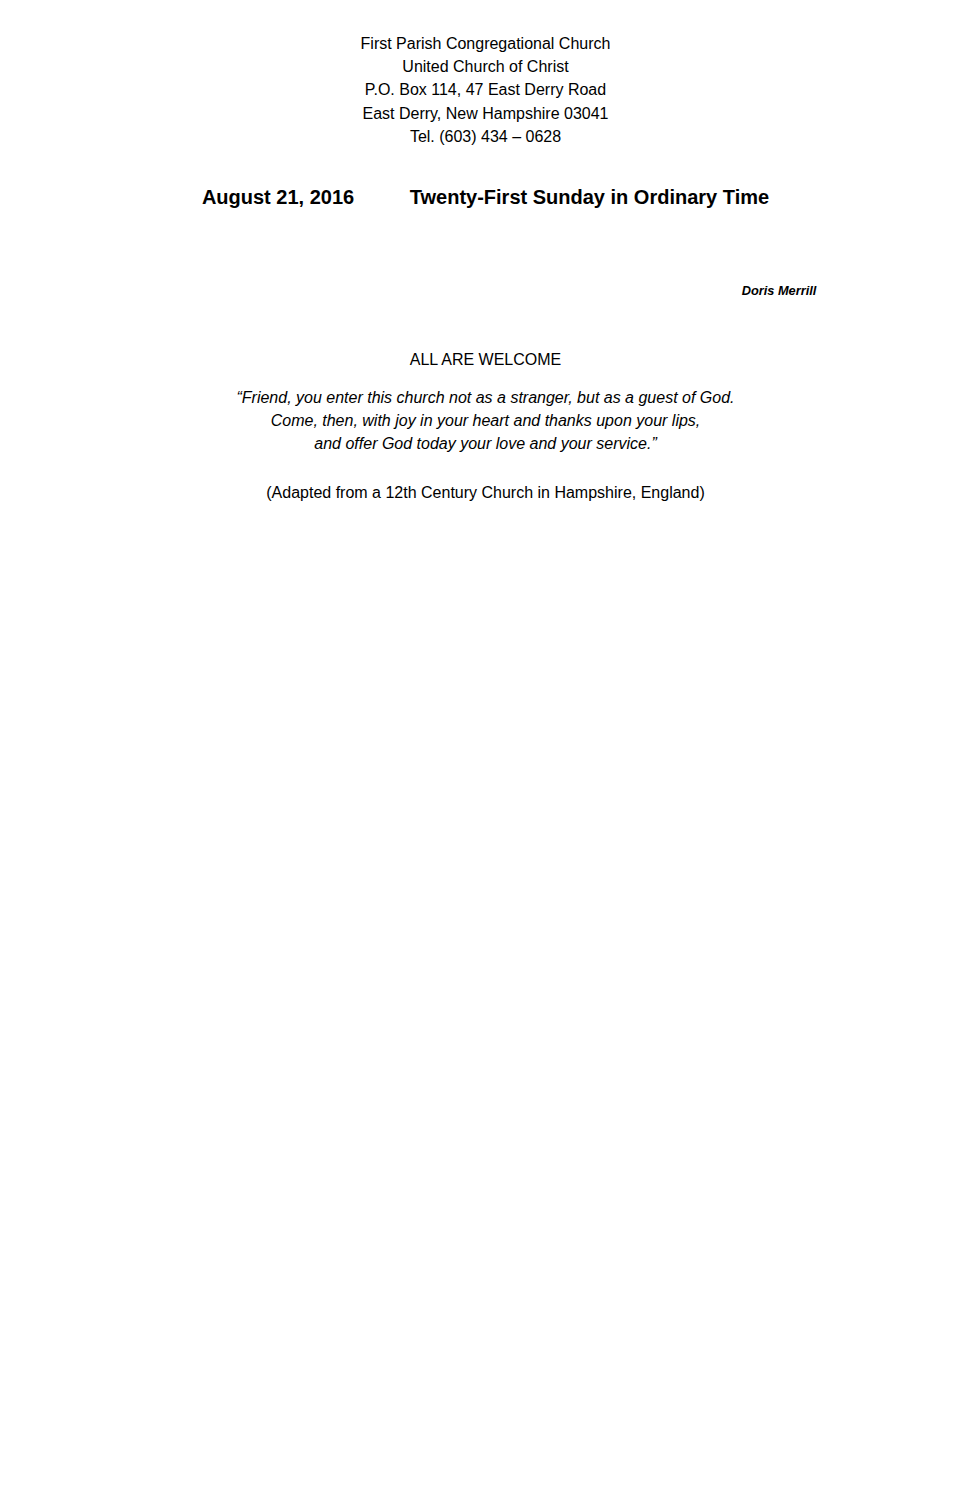First Parish Congregational Church
United Church of Christ
P.O. Box 114, 47 East Derry Road
East Derry, New Hampshire 03041
Tel. (603) 434 – 0628
August 21, 2016 Twenty-First Sunday in Ordinary Time
Doris Merrill
ALL ARE WELCOME
“Friend, you enter this church not as a stranger, but as a guest of God.
Come, then, with joy in your heart and thanks upon your lips,
and offer God today your love and your service.”
(Adapted from a 12th Century Church in Hampshire, England)